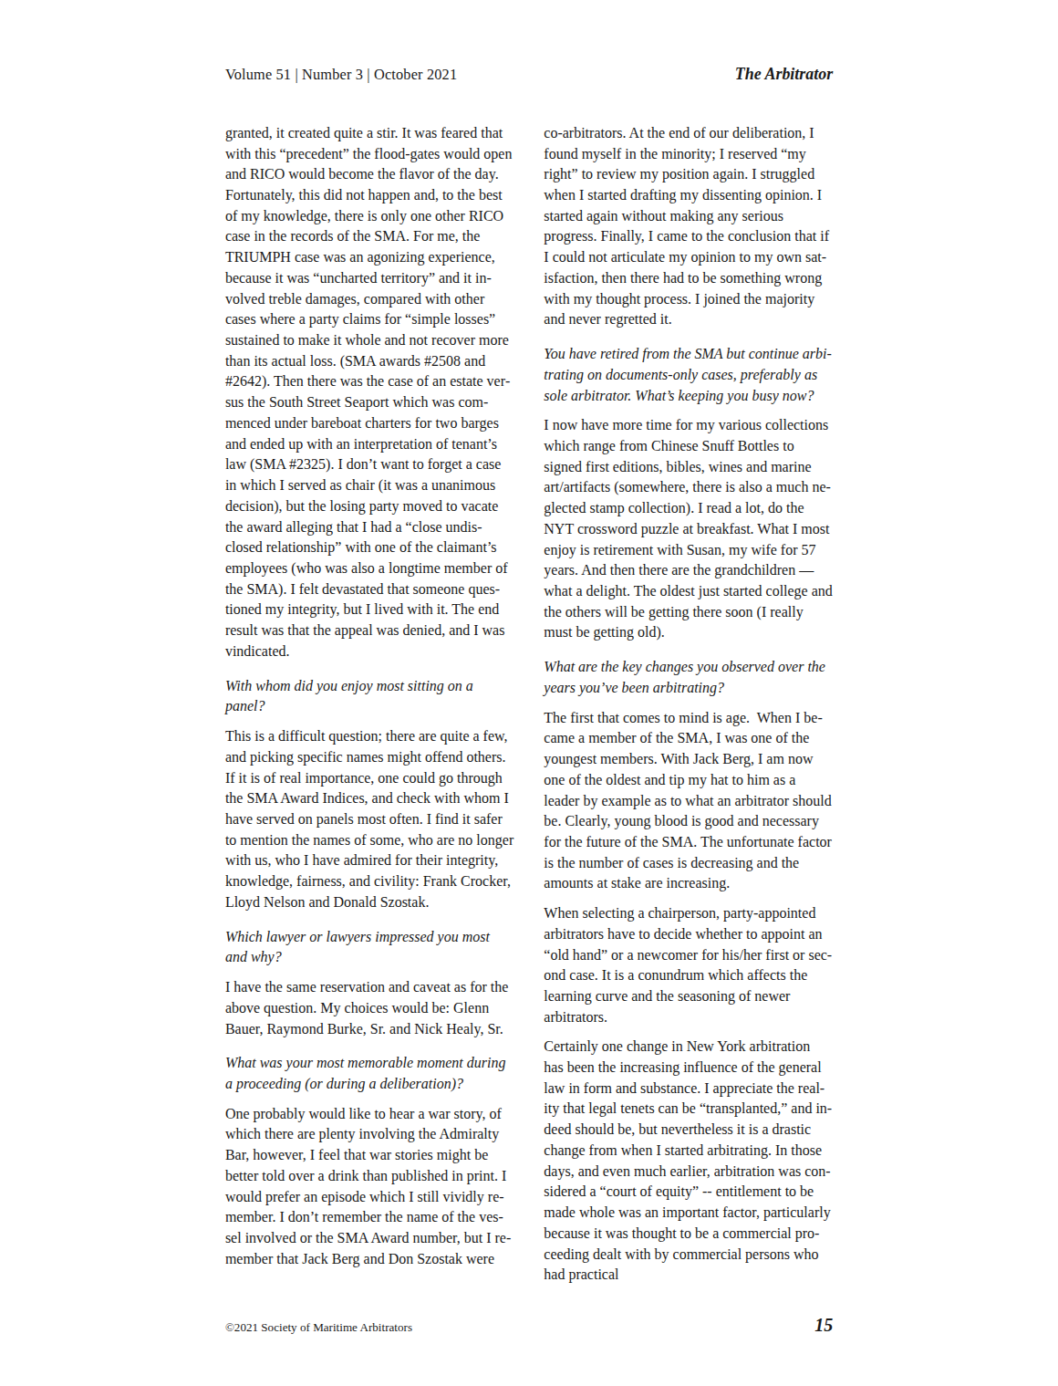Volume 51 | Number 3 | October 2021
The Arbitrator
granted, it created quite a stir. It was feared that with this “precedent” the flood-gates would open and RICO would become the flavor of the day. Fortunately, this did not happen and, to the best of my knowledge, there is only one other RICO case in the records of the SMA. For me, the TRIUMPH case was an agonizing experience, because it was “uncharted territory” and it involved treble damages, compared with other cases where a party claims for “simple losses” sustained to make it whole and not recover more than its actual loss. (SMA awards #2508 and #2642). Then there was the case of an estate versus the South Street Seaport which was commenced under bareboat charters for two barges and ended up with an interpretation of tenant’s law (SMA #2325). I don’t want to forget a case in which I served as chair (it was a unanimous decision), but the losing party moved to vacate the award alleging that I had a “close undisclosed relationship” with one of the claimant’s employees (who was also a longtime member of the SMA). I felt devastated that someone questioned my integrity, but I lived with it. The end result was that the appeal was denied, and I was vindicated.
With whom did you enjoy most sitting on a panel?
This is a difficult question; there are quite a few, and picking specific names might offend others. If it is of real importance, one could go through the SMA Award Indices, and check with whom I have served on panels most often. I find it safer to mention the names of some, who are no longer with us, who I have admired for their integrity, knowledge, fairness, and civility: Frank Crocker, Lloyd Nelson and Donald Szostak.
Which lawyer or lawyers impressed you most and why?
I have the same reservation and caveat as for the above question. My choices would be: Glenn Bauer, Raymond Burke, Sr. and Nick Healy, Sr.
What was your most memorable moment during a proceeding (or during a deliberation)?
One probably would like to hear a war story, of which there are plenty involving the Admiralty Bar, however, I feel that war stories might be better told over a drink than published in print. I would prefer an episode which I still vividly remember. I don’t remember the name of the vessel involved or the SMA Award number, but I remember that Jack Berg and Don Szostak were co-arbitrators. At the end of our deliberation, I found myself in the minority; I reserved “my right” to review my position again. I struggled when I started drafting my dissenting opinion. I started again without making any serious progress. Finally, I came to the conclusion that if I could not articulate my opinion to my own satisfaction, then there had to be something wrong with my thought process. I joined the majority and never regretted it.
You have retired from the SMA but continue arbitrating on documents-only cases, preferably as sole arbitrator. What’s keeping you busy now?
I now have more time for my various collections which range from Chinese Snuff Bottles to signed first editions, bibles, wines and marine art/artifacts (somewhere, there is also a much neglected stamp collection). I read a lot, do the NYT crossword puzzle at breakfast. What I most enjoy is retirement with Susan, my wife for 57 years. And then there are the grandchildren — what a delight. The oldest just started college and the others will be getting there soon (I really must be getting old).
What are the key changes you observed over the years you’ve been arbitrating?
The first that comes to mind is age. When I became a member of the SMA, I was one of the youngest members. With Jack Berg, I am now one of the oldest and tip my hat to him as a leader by example as to what an arbitrator should be. Clearly, young blood is good and necessary for the future of the SMA. The unfortunate factor is the number of cases is decreasing and the amounts at stake are increasing.
When selecting a chairperson, party-appointed arbitrators have to decide whether to appoint an “old hand” or a newcomer for his/her first or second case. It is a conundrum which affects the learning curve and the seasoning of newer arbitrators.
Certainly one change in New York arbitration has been the increasing influence of the general law in form and substance. I appreciate the reality that legal tenets can be “transplanted,” and indeed should be, but nevertheless it is a drastic change from when I started arbitrating. In those days, and even much earlier, arbitration was considered a “court of equity” -- entitlement to be made whole was an important factor, particularly because it was thought to be a commercial proceeding dealt with by commercial persons who had practical
©2021 Society of Maritime Arbitrators
15